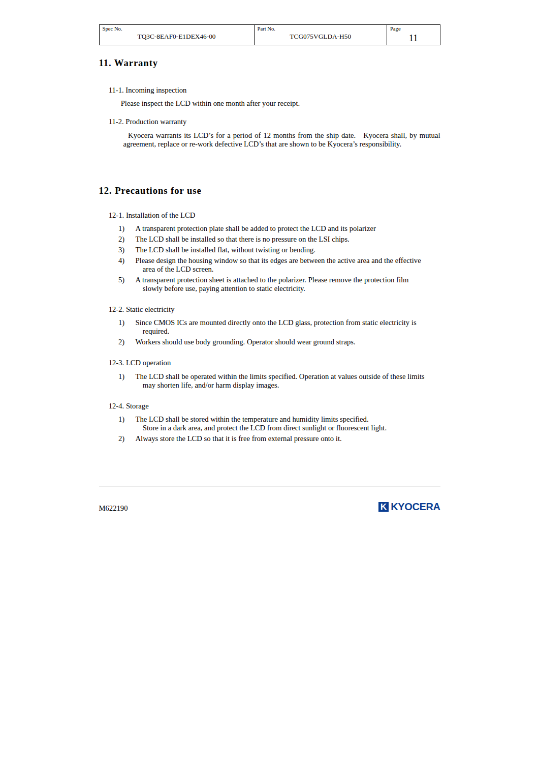| Spec No. TQ3C-8EAF0-E1DEX46-00 | Part No. TCG075VGLDA-H50 | Page 11 |
11. Warranty
11-1. Incoming inspection
Please inspect the LCD within one month after your receipt.
11-2. Production warranty
Kyocera warrants its LCD’s for a period of 12 months from the ship date. Kyocera shall, by mutual agreement, replace or re-work defective LCD’s that are shown to be Kyocera’s responsibility.
12. Precautions for use
12-1. Installation of the LCD
A transparent protection plate shall be added to protect the LCD and its polarizer
The LCD shall be installed so that there is no pressure on the LSI chips.
The LCD shall be installed flat, without twisting or bending.
Please design the housing window so that its edges are between the active area and the effective area of the LCD screen.
A transparent protection sheet is attached to the polarizer. Please remove the protection film slowly before use, paying attention to static electricity.
12-2. Static electricity
Since CMOS ICs are mounted directly onto the LCD glass, protection from static electricity is required.
Workers should use body grounding. Operator should wear ground straps.
12-3. LCD operation
The LCD shall be operated within the limits specified. Operation at values outside of these limits may shorten life, and/or harm display images.
12-4. Storage
The LCD shall be stored within the temperature and humidity limits specified. Store in a dark area, and protect the LCD from direct sunlight or fluorescent light.
Always store the LCD so that it is free from external pressure onto it.
M622190
K KYOCERA